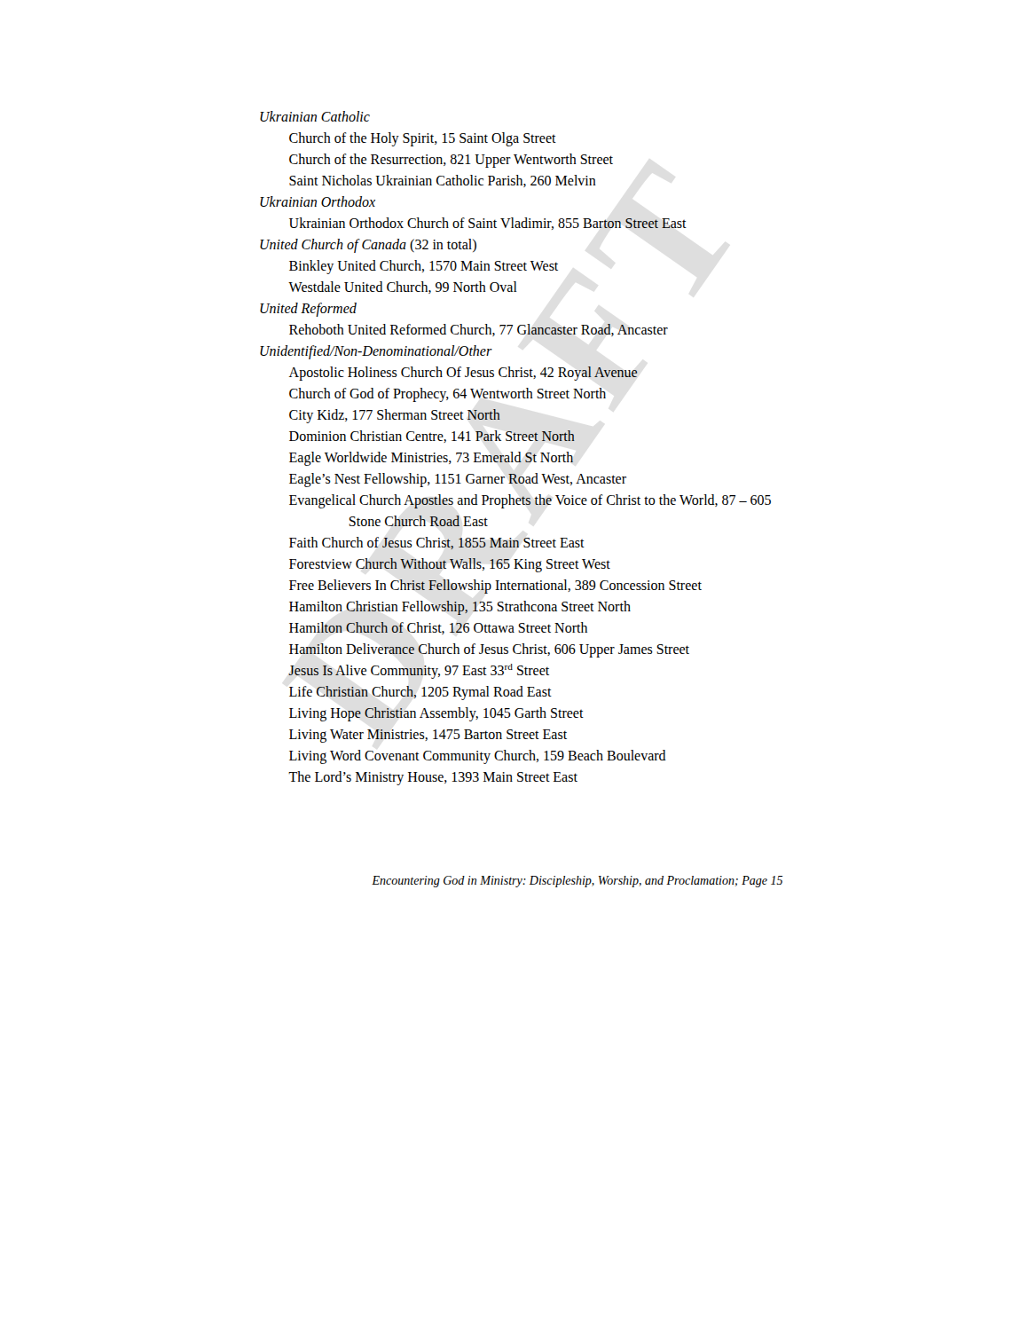DRAFT
Ukrainian Catholic
Church of the Holy Spirit, 15 Saint Olga Street
Church of the Resurrection, 821 Upper Wentworth Street
Saint Nicholas Ukrainian Catholic Parish, 260 Melvin
Ukrainian Orthodox
Ukrainian Orthodox Church of Saint Vladimir, 855 Barton Street East
United Church of Canada (32 in total)
Binkley United Church, 1570 Main Street West
Westdale United Church, 99 North Oval
United Reformed
Rehoboth United Reformed Church, 77 Glancaster Road, Ancaster
Unidentified/Non-Denominational/Other
Apostolic Holiness Church Of Jesus Christ, 42 Royal Avenue
Church of God of Prophecy, 64 Wentworth Street North
City Kidz, 177 Sherman Street North
Dominion Christian Centre, 141 Park Street North
Eagle Worldwide Ministries, 73 Emerald St North
Eagle’s Nest Fellowship, 1151 Garner Road West, Ancaster
Evangelical Church Apostles and Prophets the Voice of Christ to the World, 87 – 605Stone Church Road East
Faith Church of Jesus Christ, 1855 Main Street East
Forestview Church Without Walls, 165 King Street West
Free Believers In Christ Fellowship International, 389 Concession Street
Hamilton Christian Fellowship, 135 Strathcona Street North
Hamilton Church of Christ, 126 Ottawa Street North
Hamilton Deliverance Church of Jesus Christ, 606 Upper James Street
Jesus Is Alive Community, 97 East 33rd Street
Life Christian Church, 1205 Rymal Road East
Living Hope Christian Assembly, 1045 Garth Street
Living Water Ministries, 1475 Barton Street East
Living Word Covenant Community Church, 159 Beach Boulevard
The Lord’s Ministry House, 1393 Main Street East
Encountering God in Ministry: Discipleship, Worship, and Proclamation; Page 15